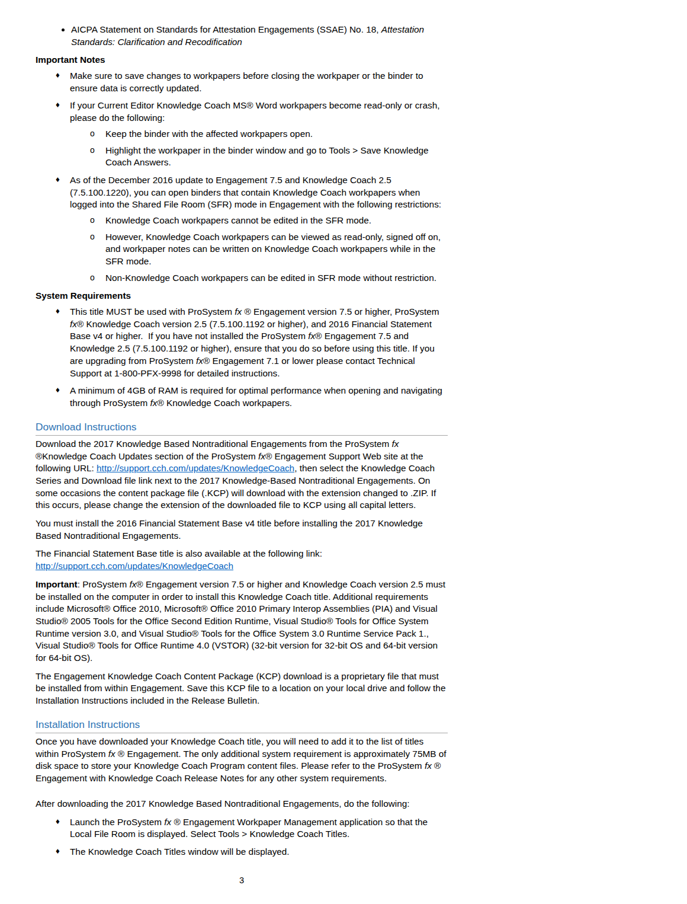AICPA Statement on Standards for Attestation Engagements (SSAE) No. 18, Attestation Standards: Clarification and Recodification
Important Notes
Make sure to save changes to workpapers before closing the workpaper or the binder to ensure data is correctly updated.
If your Current Editor Knowledge Coach MS® Word workpapers become read-only or crash, please do the following:
Keep the binder with the affected workpapers open.
Highlight the workpaper in the binder window and go to Tools > Save Knowledge Coach Answers.
As of the December 2016 update to Engagement 7.5 and Knowledge Coach 2.5 (7.5.100.1220), you can open binders that contain Knowledge Coach workpapers when logged into the Shared File Room (SFR) mode in Engagement with the following restrictions:
Knowledge Coach workpapers cannot be edited in the SFR mode.
However, Knowledge Coach workpapers can be viewed as read-only, signed off on, and workpaper notes can be written on Knowledge Coach workpapers while in the SFR mode.
Non-Knowledge Coach workpapers can be edited in SFR mode without restriction.
System Requirements
This title MUST be used with ProSystem fx ® Engagement version 7.5 or higher, ProSystem fx® Knowledge Coach version 2.5 (7.5.100.1192 or higher), and 2016 Financial Statement Base v4 or higher. If you have not installed the ProSystem fx® Engagement 7.5 and Knowledge 2.5 (7.5.100.1192 or higher), ensure that you do so before using this title. If you are upgrading from ProSystem fx® Engagement 7.1 or lower please contact Technical Support at 1-800-PFX-9998 for detailed instructions.
A minimum of 4GB of RAM is required for optimal performance when opening and navigating through ProSystem fx® Knowledge Coach workpapers.
Download Instructions
Download the 2017 Knowledge Based Nontraditional Engagements from the ProSystem fx ®Knowledge Coach Updates section of the ProSystem fx® Engagement Support Web site at the following URL: http://support.cch.com/updates/KnowledgeCoach, then select the Knowledge Coach Series and Download file link next to the 2017 Knowledge-Based Nontraditional Engagements. On some occasions the content package file (.KCP) will download with the extension changed to .ZIP. If this occurs, please change the extension of the downloaded file to KCP using all capital letters.
You must install the 2016 Financial Statement Base v4 title before installing the 2017 Knowledge Based Nontraditional Engagements.
The Financial Statement Base title is also available at the following link: http://support.cch.com/updates/KnowledgeCoach
Important: ProSystem fx® Engagement version 7.5 or higher and Knowledge Coach version 2.5 must be installed on the computer in order to install this Knowledge Coach title. Additional requirements include Microsoft® Office 2010, Microsoft® Office 2010 Primary Interop Assemblies (PIA) and Visual Studio® 2005 Tools for the Office Second Edition Runtime, Visual Studio® Tools for Office System Runtime version 3.0, and Visual Studio® Tools for the Office System 3.0 Runtime Service Pack 1., Visual Studio® Tools for Office Runtime 4.0 (VSTOR) (32-bit version for 32-bit OS and 64-bit version for 64-bit OS).
The Engagement Knowledge Coach Content Package (KCP) download is a proprietary file that must be installed from within Engagement. Save this KCP file to a location on your local drive and follow the Installation Instructions included in the Release Bulletin.
Installation Instructions
Once you have downloaded your Knowledge Coach title, you will need to add it to the list of titles within ProSystem fx ® Engagement. The only additional system requirement is approximately 75MB of disk space to store your Knowledge Coach Program content files. Please refer to the ProSystem fx ® Engagement with Knowledge Coach Release Notes for any other system requirements.
After downloading the 2017 Knowledge Based Nontraditional Engagements, do the following:
Launch the ProSystem fx ® Engagement Workpaper Management application so that the Local File Room is displayed. Select Tools > Knowledge Coach Titles.
The Knowledge Coach Titles window will be displayed.
3